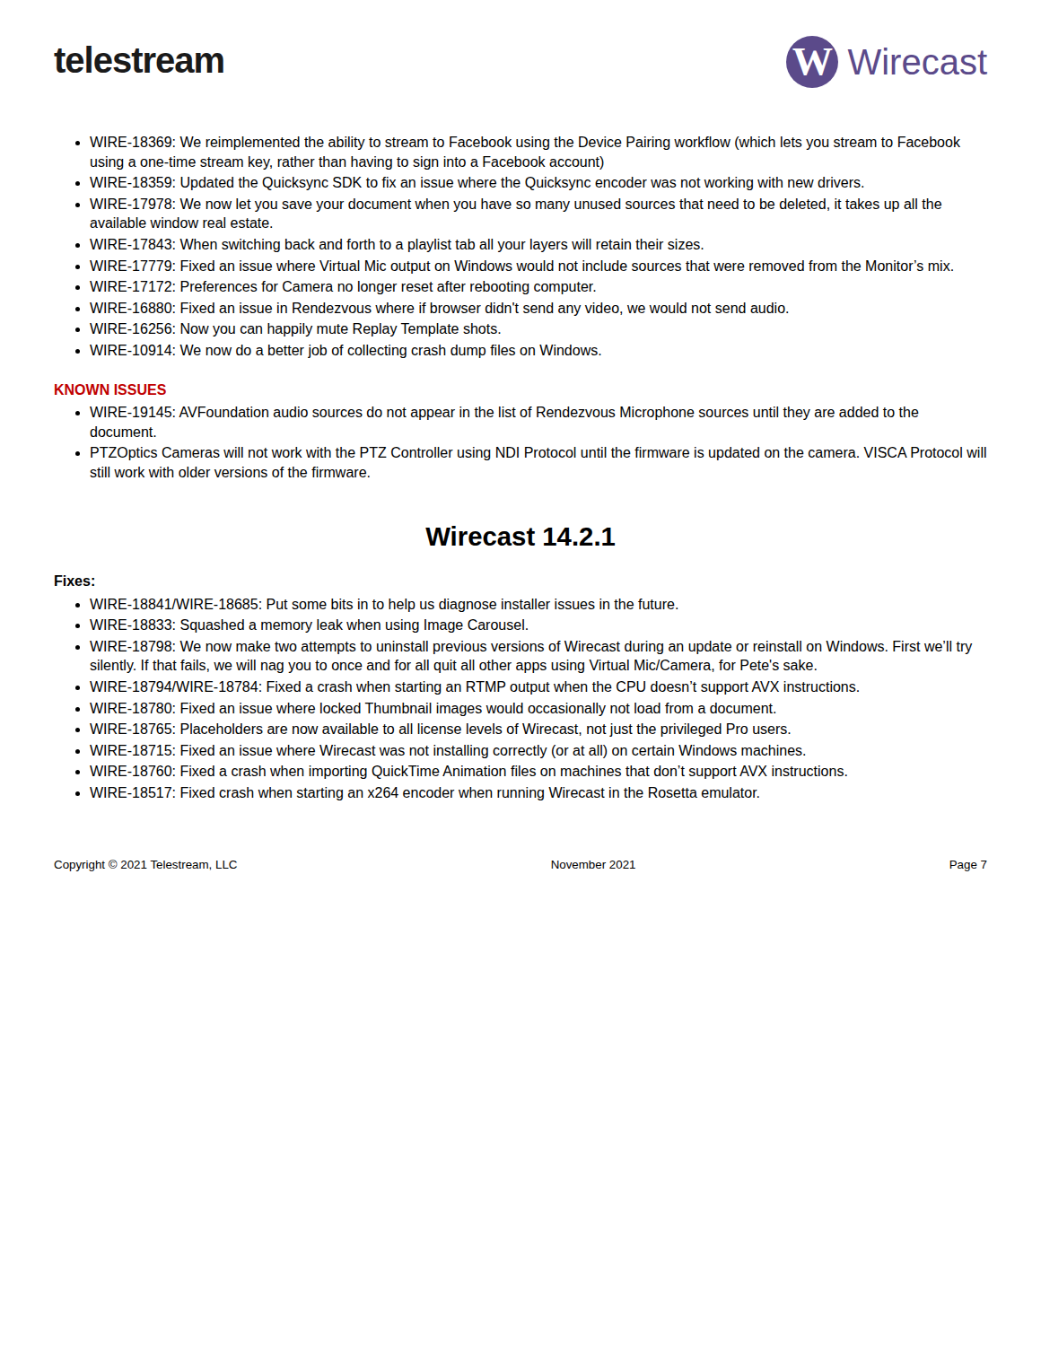telestream
W
Wirecast
WIRE-18369: We reimplemented the ability to stream to Facebook using the Device Pairing workflow (which lets you stream to Facebook using a one-time stream key, rather than having to sign into a Facebook account)
WIRE-18359: Updated the Quicksync SDK to fix an issue where the Quicksync encoder was not working with new drivers.
WIRE-17978: We now let you save your document when you have so many unused sources that need to be deleted, it takes up all the available window real estate.
WIRE-17843: When switching back and forth to a playlist tab all your layers will retain their sizes.
WIRE-17779: Fixed an issue where Virtual Mic output on Windows would not include sources that were removed from the Monitor’s mix.
WIRE-17172: Preferences for Camera no longer reset after rebooting computer.
WIRE-16880: Fixed an issue in Rendezvous where if browser didn't send any video, we would not send audio.
WIRE-16256: Now you can happily mute Replay Template shots.
WIRE-10914: We now do a better job of collecting crash dump files on Windows.
KNOWN ISSUES
WIRE-19145: AVFoundation audio sources do not appear in the list of Rendezvous Microphone sources until they are added to the document.
PTZOptics Cameras will not work with the PTZ Controller using NDI Protocol until the firmware is updated on the camera. VISCA Protocol will still work with older versions of the firmware.
Wirecast 14.2.1
Fixes:
WIRE-18841/WIRE-18685: Put some bits in to help us diagnose installer issues in the future.
WIRE-18833: Squashed a memory leak when using Image Carousel.
WIRE-18798: We now make two attempts to uninstall previous versions of Wirecast during an update or reinstall on Windows. First we’ll try silently. If that fails, we will nag you to once and for all quit all other apps using Virtual Mic/Camera, for Pete's sake.
WIRE-18794/WIRE-18784: Fixed a crash when starting an RTMP output when the CPU doesn’t support AVX instructions.
WIRE-18780: Fixed an issue where locked Thumbnail images would occasionally not load from a document.
WIRE-18765: Placeholders are now available to all license levels of Wirecast, not just the privileged Pro users.
WIRE-18715: Fixed an issue where Wirecast was not installing correctly (or at all) on certain Windows machines.
WIRE-18760: Fixed a crash when importing QuickTime Animation files on machines that don’t support AVX instructions.
WIRE-18517: Fixed crash when starting an x264 encoder when running Wirecast in the Rosetta emulator.
Copyright © 2021 Telestream, LLC November 2021 Page 7